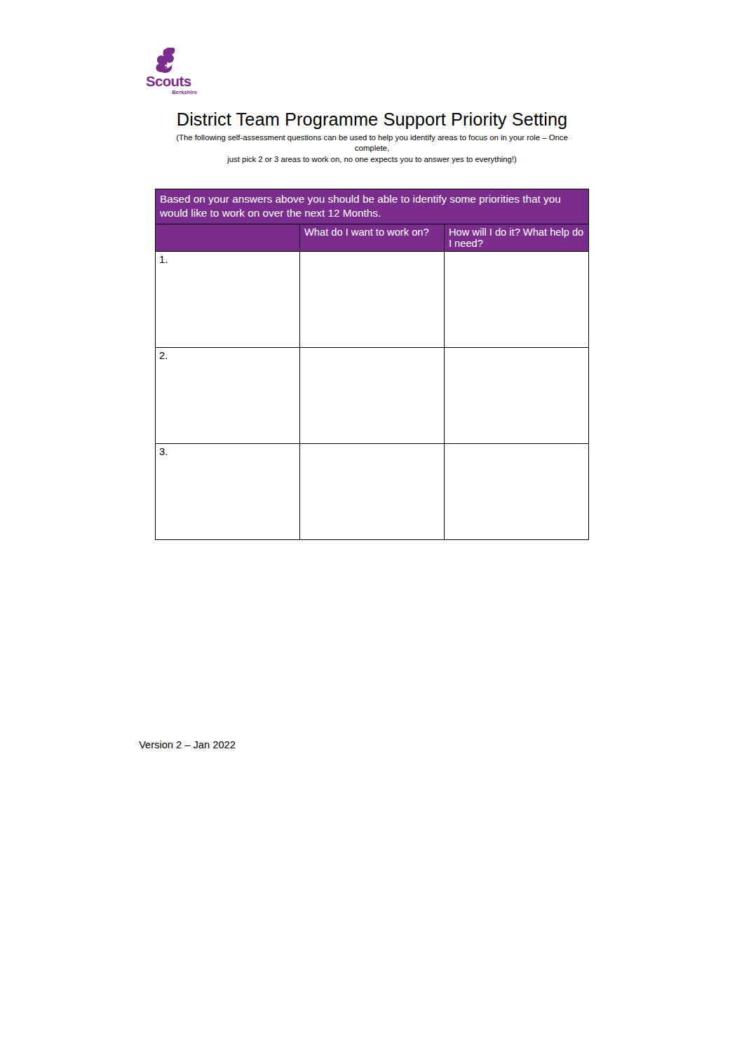Scouts Berkshire
District Team Programme Support Priority Setting
(The following self-assessment questions can be used to help you identify areas to focus on in your role – Once complete,
just pick 2 or 3 areas to work on, no one expects you to answer yes to everything!)
| Based on your answers above you should be able to identify some priorities that you would like to work on over the next 12 Months. |
| | What do I want to work on? | How will I do it? What help do I need? |
| 1. | | |
| 2. | | |
| 3. | | |
Version 2 – Jan 2022